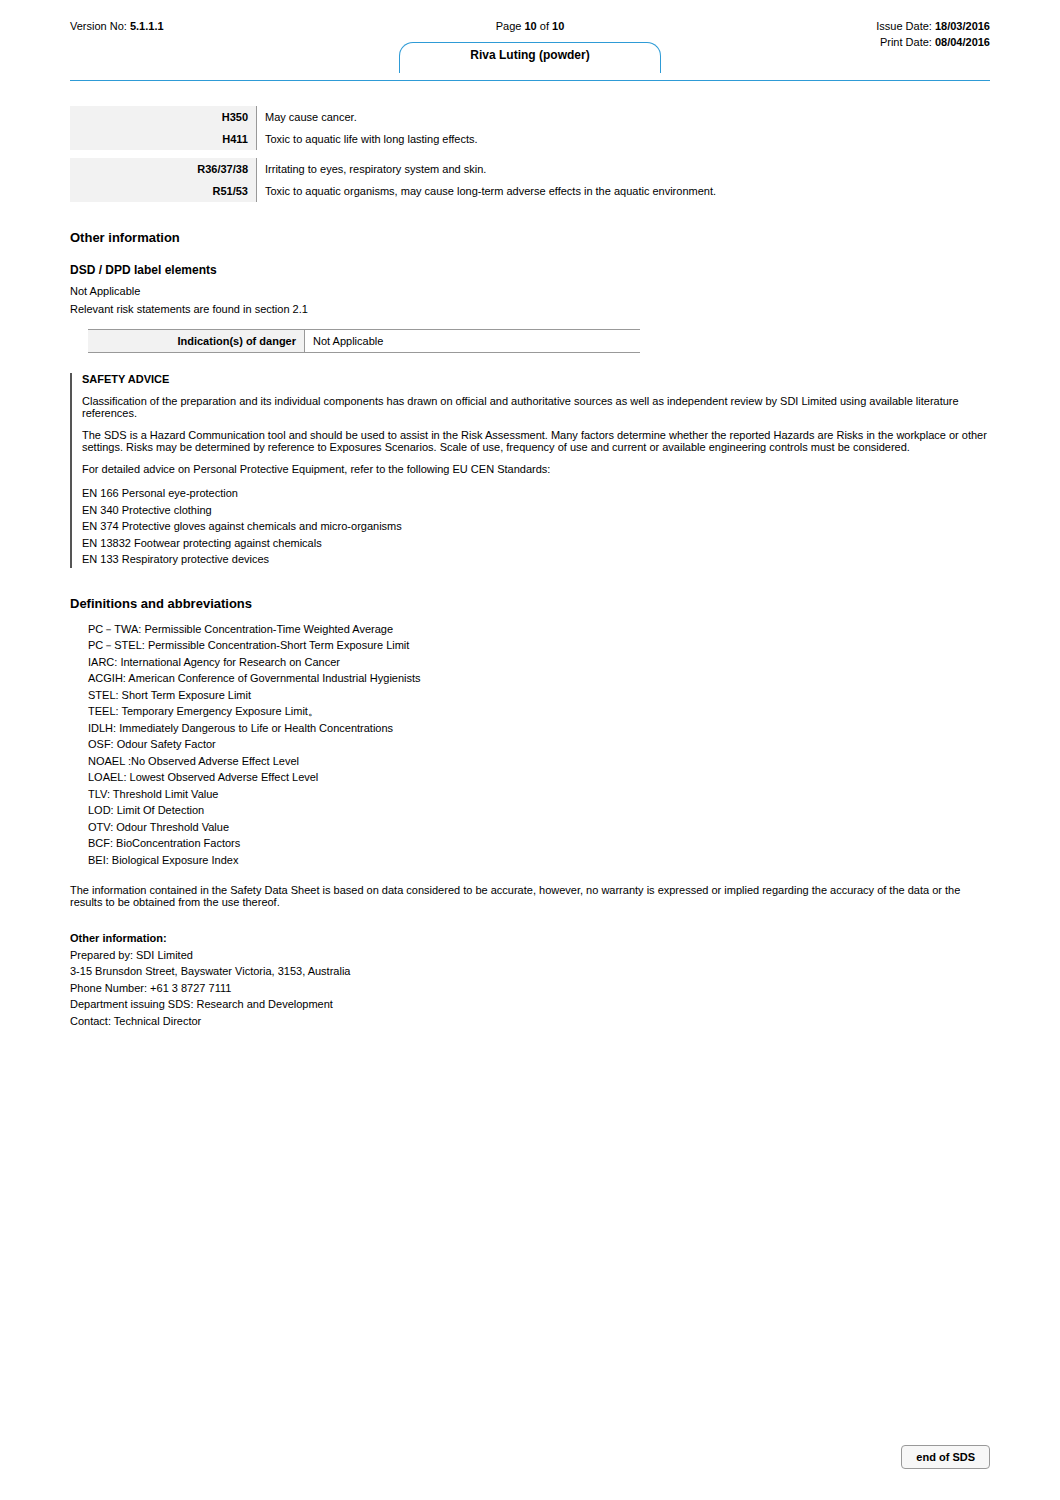Version No: 5.1.1.1
Page 10 of 10
Issue Date: 18/03/2016
Print Date: 08/04/2016
Riva Luting (powder)
| H350 | May cause cancer. |
| H411 | Toxic to aquatic life with long lasting effects. |
| R36/37/38 | Irritating to eyes, respiratory system and skin. |
| R51/53 | Toxic to aquatic organisms, may cause long-term adverse effects in the aquatic environment. |
Other information
DSD / DPD label elements
Not Applicable
Relevant risk statements are found in section 2.1
| Indication(s) of danger | Not Applicable |
SAFETY ADVICE
Classification of the preparation and its individual components has drawn on official and authoritative sources as well as independent review by SDI Limited using available literature references.
The SDS is a Hazard Communication tool and should be used to assist in the Risk Assessment. Many factors determine whether the reported Hazards are Risks in the workplace or other settings. Risks may be determined by reference to Exposures Scenarios. Scale of use, frequency of use and current or available engineering controls must be considered.
For detailed advice on Personal Protective Equipment, refer to the following EU CEN Standards:
EN 166 Personal eye-protection
EN 340 Protective clothing
EN 374 Protective gloves against chemicals and micro-organisms
EN 13832 Footwear protecting against chemicals
EN 133 Respiratory protective devices
Definitions and abbreviations
PC－TWA: Permissible Concentration-Time Weighted Average
PC－STEL: Permissible Concentration-Short Term Exposure Limit
IARC: International Agency for Research on Cancer
ACGIH: American Conference of Governmental Industrial Hygienists
STEL: Short Term Exposure Limit
TEEL: Temporary Emergency Exposure Limit。
IDLH: Immediately Dangerous to Life or Health Concentrations
OSF: Odour Safety Factor
NOAEL :No Observed Adverse Effect Level
LOAEL: Lowest Observed Adverse Effect Level
TLV: Threshold Limit Value
LOD: Limit Of Detection
OTV: Odour Threshold Value
BCF: BioConcentration Factors
BEI: Biological Exposure Index
The information contained in the Safety Data Sheet is based on data considered to be accurate, however, no warranty is expressed or implied regarding the accuracy of the data or the results to be obtained from the use thereof.
Other information:
Prepared by: SDI Limited
3-15 Brunsdon Street, Bayswater Victoria, 3153, Australia
Phone Number: +61 3 8727 7111
Department issuing SDS: Research and Development
Contact: Technical Director
end of SDS